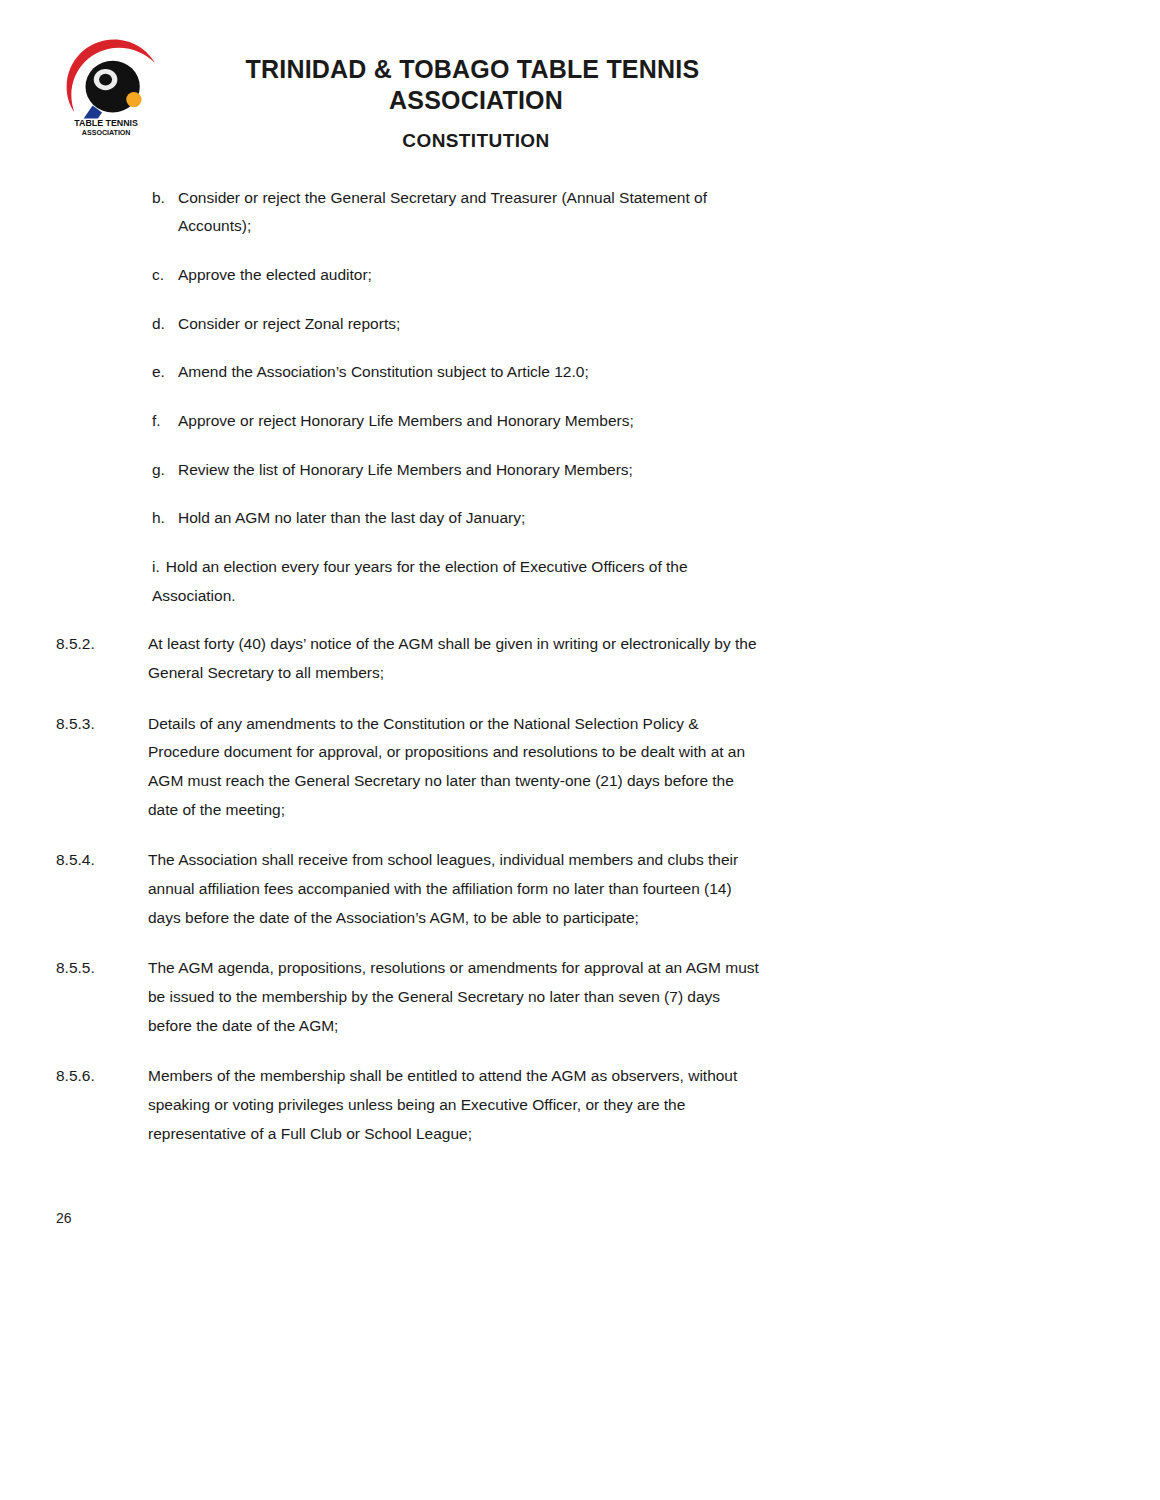TABLE TENNIS ASSOCIATION
TRINIDAD & TOBAGO TABLE TENNIS ASSOCIATION
CONSTITUTION
b. Consider or reject the General Secretary and Treasurer (Annual Statement of Accounts);
c. Approve the elected auditor;
d. Consider or reject Zonal reports;
e. Amend the Association’s Constitution subject to Article 12.0;
f. Approve or reject Honorary Life Members and Honorary Members;
g. Review the list of Honorary Life Members and Honorary Members;
h. Hold an AGM no later than the last day of January;
i. Hold an election every four years for the election of Executive Officers of the Association.
8.5.2.
At least forty (40) days’ notice of the AGM shall be given in writing or electronically by the General Secretary to all members;
8.5.3.
Details of any amendments to the Constitution or the National Selection Policy & Procedure document for approval, or propositions and resolutions to be dealt with at an AGM must reach the General Secretary no later than twenty-one (21) days before the date of the meeting;
8.5.4.
The Association shall receive from school leagues, individual members and clubs their annual affiliation fees accompanied with the affiliation form no later than fourteen (14) days before the date of the Association’s AGM, to be able to participate;
8.5.5.
The AGM agenda, propositions, resolutions or amendments for approval at an AGM must be issued to the membership by the General Secretary no later than seven (7) days before the date of the AGM;
8.5.6.
Members of the membership shall be entitled to attend the AGM as observers, without speaking or voting privileges unless being an Executive Officer, or they are the representative of a Full Club or School League;
26